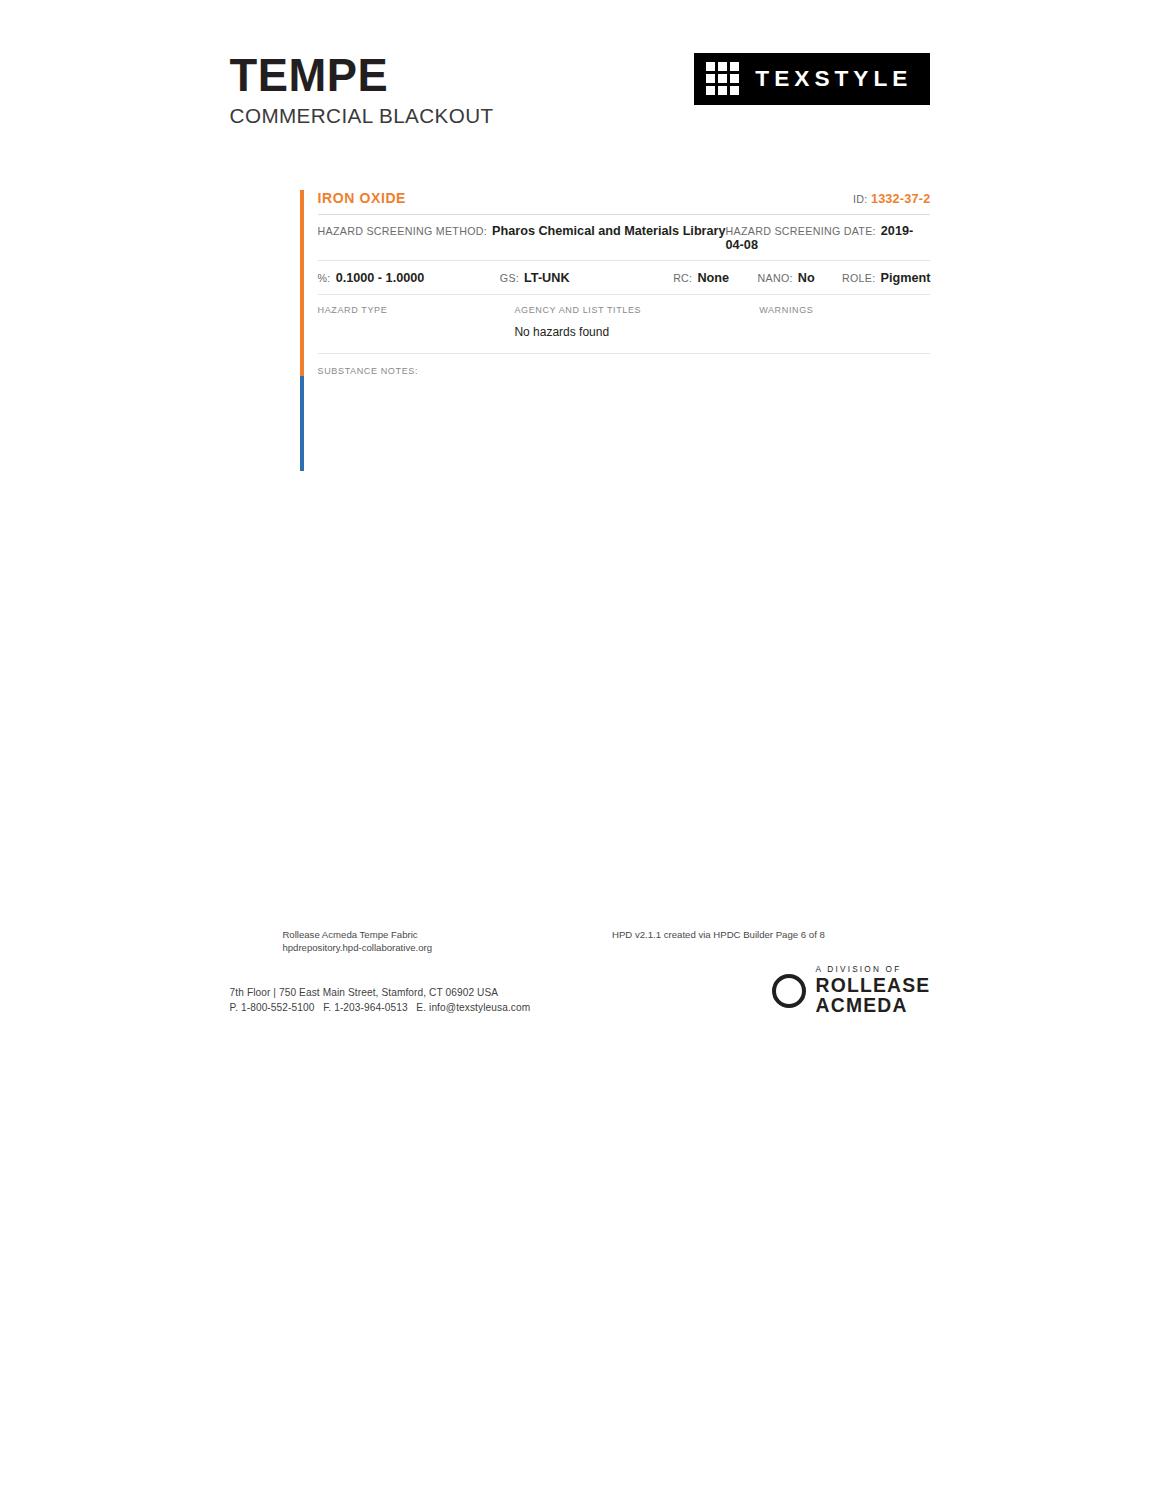TEMPE
COMMERCIAL BLACKOUT
TEXSTYLE
IRON OXIDE
ID: 1332-37-2
Hazard Screening Method: Pharos Chemical and Materials Library
Hazard Screening Date: 2019-04-08
%: 0.1000 - 1.0000
GS: LT-UNK
RC: None
NANO: No
ROLE: Pigment
Hazard Type
Agency and List Titles
Warnings
No hazards found
Substance Notes:
Rollease Acmeda Tempe Fabric
hpdrepository.hpd-collaborative.org
HPD v2.1.1 created via HPDC Builder Page 6 of 8
7th Floor | 750 East Main Street, Stamford, CT 06902 USA
P. 1-800-552-5100 F. 1-203-964-0513 E. info@texstyleusa.com
A DIVISION OF
ROLLEASE
ACMEDA